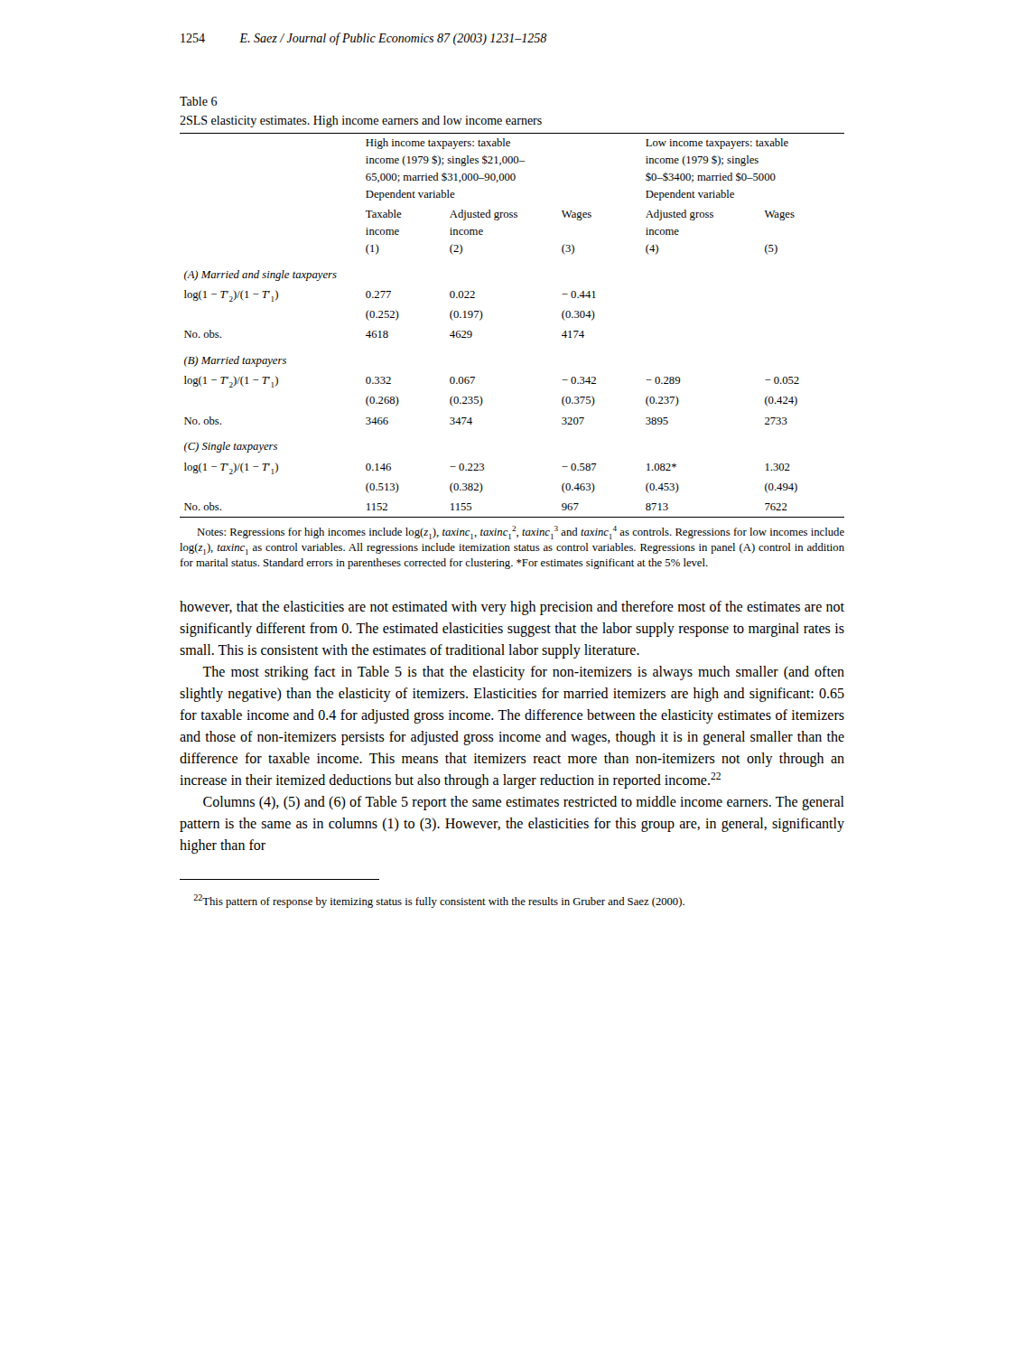1254 E. Saez / Journal of Public Economics 87 (2003) 1231–1258
Table 6 2SLS elasticity estimates. High income earners and low income earners
| | High income taxpayers: taxable income (1979 $); singles $21,000– 65,000; married $31,000–90,000 Dependent variable | Low income taxpayers: taxable income (1979 $); singles $0–$3400; married $0–5000 Dependent variable |
| | Taxable income (1) | Adjusted gross income (2) | Wages (3) | Adjusted gross income (4) | Wages (5) |
| (A) Married and single taxpayers |
| log(1 − T ′ 2 )/(1 − T ′ 1 ) | 0.277 | 0.022 | − 0.441 | | |
| | (0.252) | (0.197) | (0.304) | | |
| No. obs. | 4618 | 4629 | 4174 | | |
| (B) Married taxpayers |
| log(1 − T ′ 2 )/(1 − T ′ 1 ) | 0.332 | 0.067 | − 0.342 | − 0.289 | − 0.052 |
| | (0.268) | (0.235) | (0.375) | (0.237) | (0.424) |
| No. obs. | 3466 | 3474 | 3207 | 3895 | 2733 |
| (C) Single taxpayers |
| log(1 − T ′ 2 )/(1 − T ′ 1 ) | 0.146 | − 0.223 | − 0.587 | 1.082* | 1.302 |
| | (0.513) | (0.382) | (0.463) | (0.453) | (0.494) |
| No. obs. | 1152 | 1155 | 967 | 8713 | 7622 |
Notes: Regressions for high incomes include log(z1), taxinc1, taxinc12, taxinc13 and taxinc14 as controls. Regressions for low incomes include log(z1), taxinc1 as control variables. All regressions include itemization status as control variables. Regressions in panel (A) control in addition for marital status. Standard errors in parentheses corrected for clustering. *For estimates significant at the 5% level.
however, that the elasticities are not estimated with very high precision and therefore most of the estimates are not significantly different from 0. The estimated elasticities suggest that the labor supply response to marginal rates is small. This is consistent with the estimates of traditional labor supply literature.
The most striking fact in Table 5 is that the elasticity for non-itemizers is always much smaller (and often slightly negative) than the elasticity of itemizers. Elasticities for married itemizers are high and significant: 0.65 for taxable income and 0.4 for adjusted gross income. The difference between the elasticity estimates of itemizers and those of non-itemizers persists for adjusted gross income and wages, though it is in general smaller than the difference for taxable income. This means that itemizers react more than non-itemizers not only through an increase in their itemized deductions but also through a larger reduction in reported income.22
Columns (4), (5) and (6) of Table 5 report the same estimates restricted to middle income earners. The general pattern is the same as in columns (1) to (3). However, the elasticities for this group are, in general, significantly higher than for
22 This pattern of response by itemizing status is fully consistent with the results in Gruber and Saez (2000).